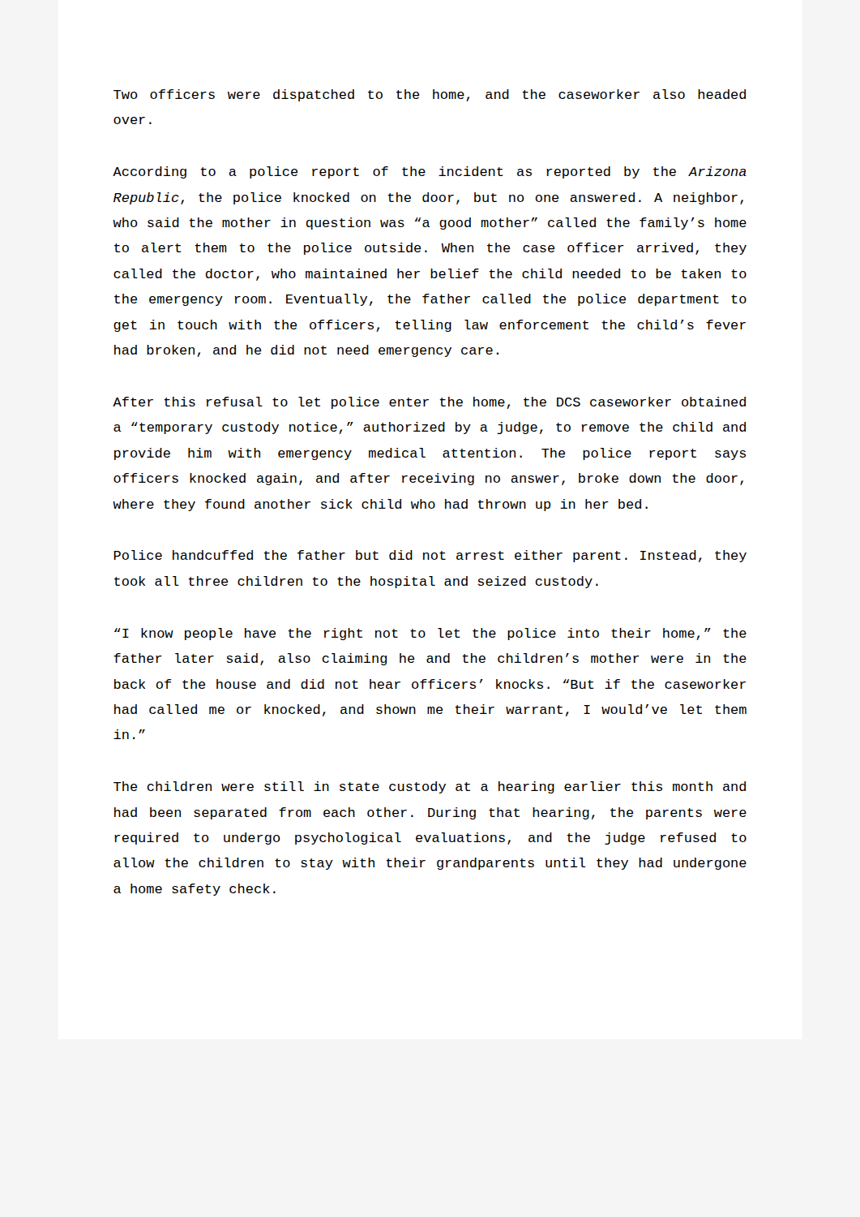Two officers were dispatched to the home, and the caseworker also headed over.
According to a police report of the incident as reported by the Arizona Republic, the police knocked on the door, but no one answered. A neighbor, who said the mother in question was “a good mother” called the family’s home to alert them to the police outside. When the case officer arrived, they called the doctor, who maintained her belief the child needed to be taken to the emergency room. Eventually, the father called the police department to get in touch with the officers, telling law enforcement the child’s fever had broken, and he did not need emergency care.
After this refusal to let police enter the home, the DCS caseworker obtained a “temporary custody notice,” authorized by a judge, to remove the child and provide him with emergency medical attention. The police report says officers knocked again, and after receiving no answer, broke down the door, where they found another sick child who had thrown up in her bed.
Police handcuffed the father but did not arrest either parent. Instead, they took all three children to the hospital and seized custody.
“I know people have the right not to let the police into their home,” the father later said, also claiming he and the children’s mother were in the back of the house and did not hear officers’ knocks. “But if the caseworker had called me or knocked, and shown me their warrant, I would’ve let them in.”
The children were still in state custody at a hearing earlier this month and had been separated from each other. During that hearing, the parents were required to undergo psychological evaluations, and the judge refused to allow the children to stay with their grandparents until they had undergone a home safety check.